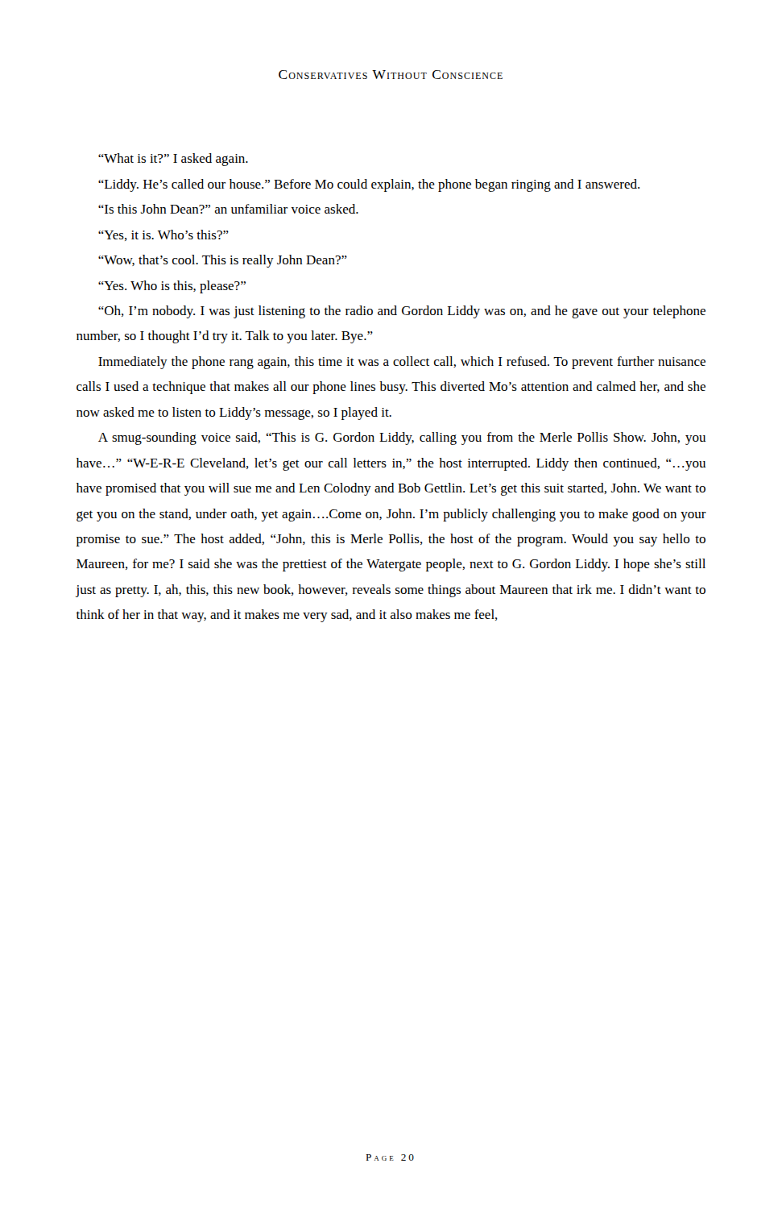Conservatives Without Conscience
“What is it?” I asked again.
“Liddy. He’s called our house.” Before Mo could explain, the phone began ringing and I answered.
“Is this John Dean?” an unfamiliar voice asked.
“Yes, it is. Who’s this?”
“Wow, that’s cool. This is really John Dean?”
“Yes. Who is this, please?”
“Oh, I’m nobody. I was just listening to the radio and Gordon Liddy was on, and he gave out your telephone number, so I thought I’d try it. Talk to you later. Bye.”
Immediately the phone rang again, this time it was a collect call, which I refused. To prevent further nuisance calls I used a technique that makes all our phone lines busy. This diverted Mo’s attention and calmed her, and she now asked me to listen to Liddy’s message, so I played it.
A smug-sounding voice said, “This is G. Gordon Liddy, calling you from the Merle Pollis Show. John, you have…” “W-E-R-E Cleveland, let’s get our call letters in,” the host interrupted. Liddy then continued, “…you have promised that you will sue me and Len Colodny and Bob Gettlin. Let’s get this suit started, John. We want to get you on the stand, under oath, yet again….Come on, John. I’m publicly challenging you to make good on your promise to sue.” The host added, “John, this is Merle Pollis, the host of the program. Would you say hello to Maureen, for me? I said she was the prettiest of the Watergate people, next to G. Gordon Liddy. I hope she’s still just as pretty. I, ah, this, this new book, however, reveals some things about Maureen that irk me. I didn’t want to think of her in that way, and it makes me very sad, and it also makes me feel,
Page 20